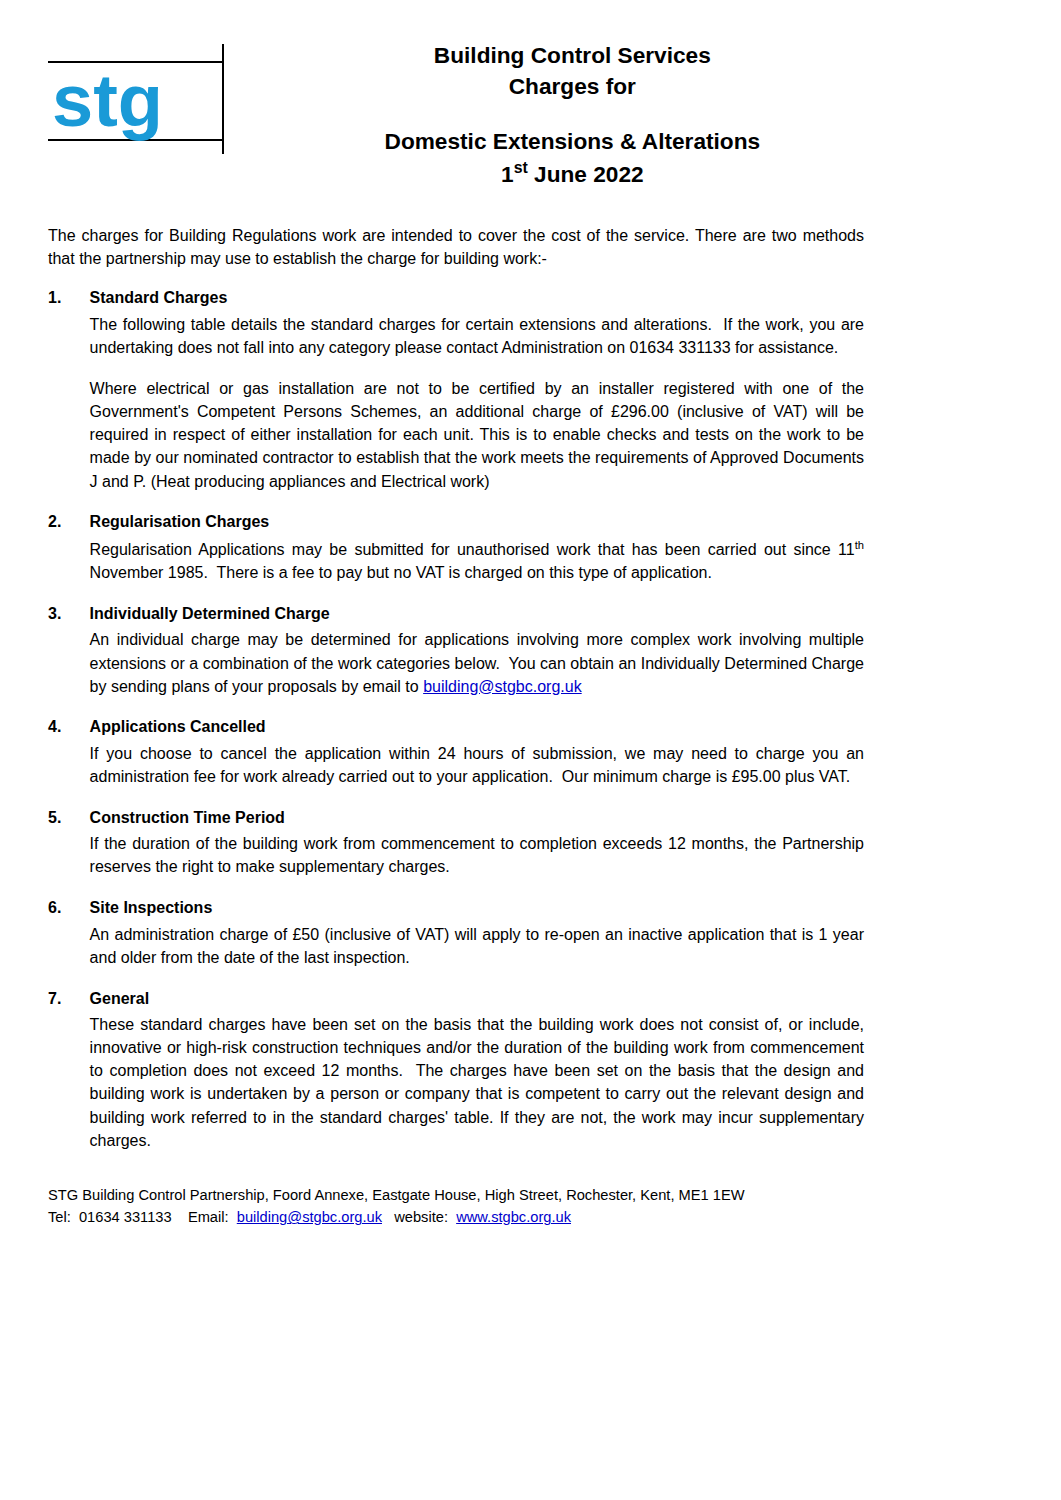stg
Building Control Services
Charges for
Domestic Extensions & Alterations
1st June 2022
The charges for Building Regulations work are intended to cover the cost of the service. There are two methods that the partnership may use to establish the charge for building work:-
1.
Standard Charges
The following table details the standard charges for certain extensions and alterations. If the work, you are undertaking does not fall into any category please contact Administration on 01634 331133 for assistance.
Where electrical or gas installation are not to be certified by an installer registered with one of the Government's Competent Persons Schemes, an additional charge of £296.00 (inclusive of VAT) will be required in respect of either installation for each unit. This is to enable checks and tests on the work to be made by our nominated contractor to establish that the work meets the requirements of Approved Documents J and P. (Heat producing appliances and Electrical work)
2.
Regularisation Charges
Regularisation Applications may be submitted for unauthorised work that has been carried out since 11th November 1985. There is a fee to pay but no VAT is charged on this type of application.
3.
Individually Determined Charge
An individual charge may be determined for applications involving more complex work involving multiple extensions or a combination of the work categories below. You can obtain an Individually Determined Charge by sending plans of your proposals by email to building@stgbc.org.uk
4.
Applications Cancelled
If you choose to cancel the application within 24 hours of submission, we may need to charge you an administration fee for work already carried out to your application. Our minimum charge is £95.00 plus VAT.
5.
Construction Time Period
If the duration of the building work from commencement to completion exceeds 12 months, the Partnership reserves the right to make supplementary charges.
6.
Site Inspections
An administration charge of £50 (inclusive of VAT) will apply to re-open an inactive application that is 1 year and older from the date of the last inspection.
7.
General
These standard charges have been set on the basis that the building work does not consist of, or include, innovative or high-risk construction techniques and/or the duration of the building work from commencement to completion does not exceed 12 months. The charges have been set on the basis that the design and building work is undertaken by a person or company that is competent to carry out the relevant design and building work referred to in the standard charges' table. If they are not, the work may incur supplementary charges.
STG Building Control Partnership, Foord Annexe, Eastgate House, High Street, Rochester, Kent, ME1 1EW
Tel: 01634 331133 Email: building@stgbc.org.uk website: www.stgbc.org.uk